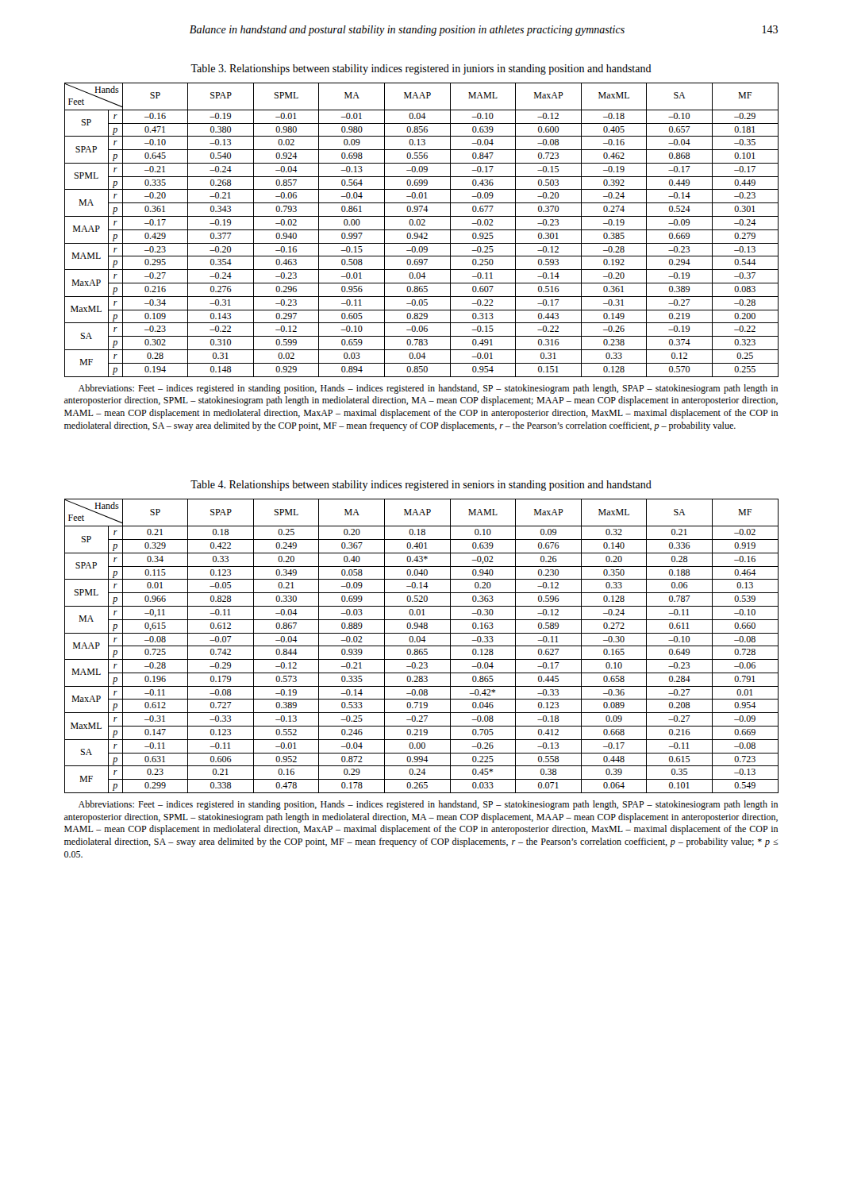Balance in handstand and postural stability in standing position in athletes practicing gymnastics
143
Table 3. Relationships between stability indices registered in juniors in standing position and handstand
| Hands Feet | SP | SPAP | SPML | MA | MAAP | MAML | MaxAP | MaxML | SA | MF |
| --- | --- | --- | --- | --- | --- | --- | --- | --- | --- | --- |
| SP | r | –0.16 | –0.19 | –0.01 | –0.01 | 0.04 | –0.10 | –0.12 | –0.18 | –0.10 | –0.29 |
| p | 0.471 | 0.380 | 0.980 | 0.980 | 0.856 | 0.639 | 0.600 | 0.405 | 0.657 | 0.181 |
| SPAP | r | –0.10 | –0.13 | 0.02 | 0.09 | 0.13 | –0.04 | –0.08 | –0.16 | –0.04 | –0.35 |
| p | 0.645 | 0.540 | 0.924 | 0.698 | 0.556 | 0.847 | 0.723 | 0.462 | 0.868 | 0.101 |
| SPML | r | –0.21 | –0.24 | –0.04 | –0.13 | –0.09 | –0.17 | –0.15 | –0.19 | –0.17 | –0.17 |
| p | 0.335 | 0.268 | 0.857 | 0.564 | 0.699 | 0.436 | 0.503 | 0.392 | 0.449 | 0.449 |
| MA | r | –0.20 | –0.21 | –0.06 | –0.04 | –0.01 | –0.09 | –0.20 | –0.24 | –0.14 | –0.23 |
| p | 0.361 | 0.343 | 0.793 | 0.861 | 0.974 | 0.677 | 0.370 | 0.274 | 0.524 | 0.301 |
| MAAP | r | –0.17 | –0.19 | –0.02 | 0.00 | 0.02 | –0.02 | –0.23 | –0.19 | –0.09 | –0.24 |
| p | 0.429 | 0.377 | 0.940 | 0.997 | 0.942 | 0.925 | 0.301 | 0.385 | 0.669 | 0.279 |
| MAML | r | –0.23 | –0.20 | –0.16 | –0.15 | –0.09 | –0.25 | –0.12 | –0.28 | –0.23 | –0.13 |
| p | 0.295 | 0.354 | 0.463 | 0.508 | 0.697 | 0.250 | 0.593 | 0.192 | 0.294 | 0.544 |
| MaxAP | r | –0.27 | –0.24 | –0.23 | –0.01 | 0.04 | –0.11 | –0.14 | –0.20 | –0.19 | –0.37 |
| p | 0.216 | 0.276 | 0.296 | 0.956 | 0.865 | 0.607 | 0.516 | 0.361 | 0.389 | 0.083 |
| MaxML | r | –0.34 | –0.31 | –0.23 | –0.11 | –0.05 | –0.22 | –0.17 | –0.31 | –0.27 | –0.28 |
| p | 0.109 | 0.143 | 0.297 | 0.605 | 0.829 | 0.313 | 0.443 | 0.149 | 0.219 | 0.200 |
| SA | r | –0.23 | –0.22 | –0.12 | –0.10 | –0.06 | –0.15 | –0.22 | –0.26 | –0.19 | –0.22 |
| p | 0.302 | 0.310 | 0.599 | 0.659 | 0.783 | 0.491 | 0.316 | 0.238 | 0.374 | 0.323 |
| MF | r | 0.28 | 0.31 | 0.02 | 0.03 | 0.04 | –0.01 | 0.31 | 0.33 | 0.12 | 0.25 |
| p | 0.194 | 0.148 | 0.929 | 0.894 | 0.850 | 0.954 | 0.151 | 0.128 | 0.570 | 0.255 |
Abbreviations: Feet – indices registered in standing position, Hands – indices registered in handstand, SP – statokinesiogram path length, SPAP – statokinesiogram path length in anteroposterior direction, SPML – statokinesiogram path length in mediolateral direction, MA – mean COP displacement; MAAP – mean COP displacement in anteroposterior direction, MAML – mean COP displacement in mediolateral direction, MaxAP – maximal displacement of the COP in anteroposterior direction, MaxML – maximal displacement of the COP in mediolateral direction, SA – sway area delimited by the COP point, MF – mean frequency of COP displacements, r – the Pearson’s correlation coefficient, p – probability value.
Table 4. Relationships between stability indices registered in seniors in standing position and handstand
| Hands Feet | SP | SPAP | SPML | MA | MAAP | MAML | MaxAP | MaxML | SA | MF |
| --- | --- | --- | --- | --- | --- | --- | --- | --- | --- | --- |
| SP | r | 0.21 | 0.18 | 0.25 | 0.20 | 0.18 | 0.10 | 0.09 | 0.32 | 0.21 | –0.02 |
| p | 0.329 | 0.422 | 0.249 | 0.367 | 0.401 | 0.639 | 0.676 | 0.140 | 0.336 | 0.919 |
| SPAP | r | 0.34 | 0.33 | 0.20 | 0.40 | 0.43* | –0,02 | 0.26 | 0.20 | 0.28 | –0.16 |
| p | 0.115 | 0.123 | 0.349 | 0.058 | 0.040 | 0.940 | 0.230 | 0.350 | 0.188 | 0.464 |
| SPML | r | 0.01 | –0.05 | 0.21 | –0.09 | –0.14 | 0.20 | –0.12 | 0.33 | 0.06 | 0.13 |
| p | 0.966 | 0.828 | 0.330 | 0.699 | 0.520 | 0.363 | 0.596 | 0.128 | 0.787 | 0.539 |
| MA | r | –0,11 | –0.11 | –0.04 | –0.03 | 0.01 | –0.30 | –0.12 | –0.24 | –0.11 | –0.10 |
| p | 0,615 | 0.612 | 0.867 | 0.889 | 0.948 | 0.163 | 0.589 | 0.272 | 0.611 | 0.660 |
| MAAP | r | –0.08 | –0.07 | –0.04 | –0.02 | 0.04 | –0.33 | –0.11 | –0.30 | –0.10 | –0.08 |
| p | 0.725 | 0.742 | 0.844 | 0.939 | 0.865 | 0.128 | 0.627 | 0.165 | 0.649 | 0.728 |
| MAML | r | –0.28 | –0.29 | –0.12 | –0.21 | –0.23 | –0.04 | –0.17 | 0.10 | –0.23 | –0.06 |
| p | 0.196 | 0.179 | 0.573 | 0.335 | 0.283 | 0.865 | 0.445 | 0.658 | 0.284 | 0.791 |
| MaxAP | r | –0.11 | –0.08 | –0.19 | –0.14 | –0.08 | –0.42* | –0.33 | –0.36 | –0.27 | 0.01 |
| p | 0.612 | 0.727 | 0.389 | 0.533 | 0.719 | 0.046 | 0.123 | 0.089 | 0.208 | 0.954 |
| MaxML | r | –0.31 | –0.33 | –0.13 | –0.25 | –0.27 | –0.08 | –0.18 | 0.09 | –0.27 | –0.09 |
| p | 0.147 | 0.123 | 0.552 | 0.246 | 0.219 | 0.705 | 0.412 | 0.668 | 0.216 | 0.669 |
| SA | r | –0.11 | –0.11 | –0.01 | –0.04 | 0.00 | –0.26 | –0.13 | –0.17 | –0.11 | –0.08 |
| p | 0.631 | 0.606 | 0.952 | 0.872 | 0.994 | 0.225 | 0.558 | 0.448 | 0.615 | 0.723 |
| MF | r | 0.23 | 0.21 | 0.16 | 0.29 | 0.24 | 0.45* | 0.38 | 0.39 | 0.35 | –0.13 |
| p | 0.299 | 0.338 | 0.478 | 0.178 | 0.265 | 0.033 | 0.071 | 0.064 | 0.101 | 0.549 |
Abbreviations: Feet – indices registered in standing position, Hands – indices registered in handstand, SP – statokinesiogram path length, SPAP – statokinesiogram path length in anteroposterior direction, SPML – statokinesiogram path length in mediolateral direction, MA – mean COP displacement, MAAP – mean COP displacement in anteroposterior direction, MAML – mean COP displacement in mediolateral direction, MaxAP – maximal displacement of the COP in anteroposterior direction, MaxML – maximal displacement of the COP in mediolateral direction, SA – sway area delimited by the COP point, MF – mean frequency of COP displacements, r – the Pearson’s correlation coefficient, p – probability value; * p ≤ 0.05.